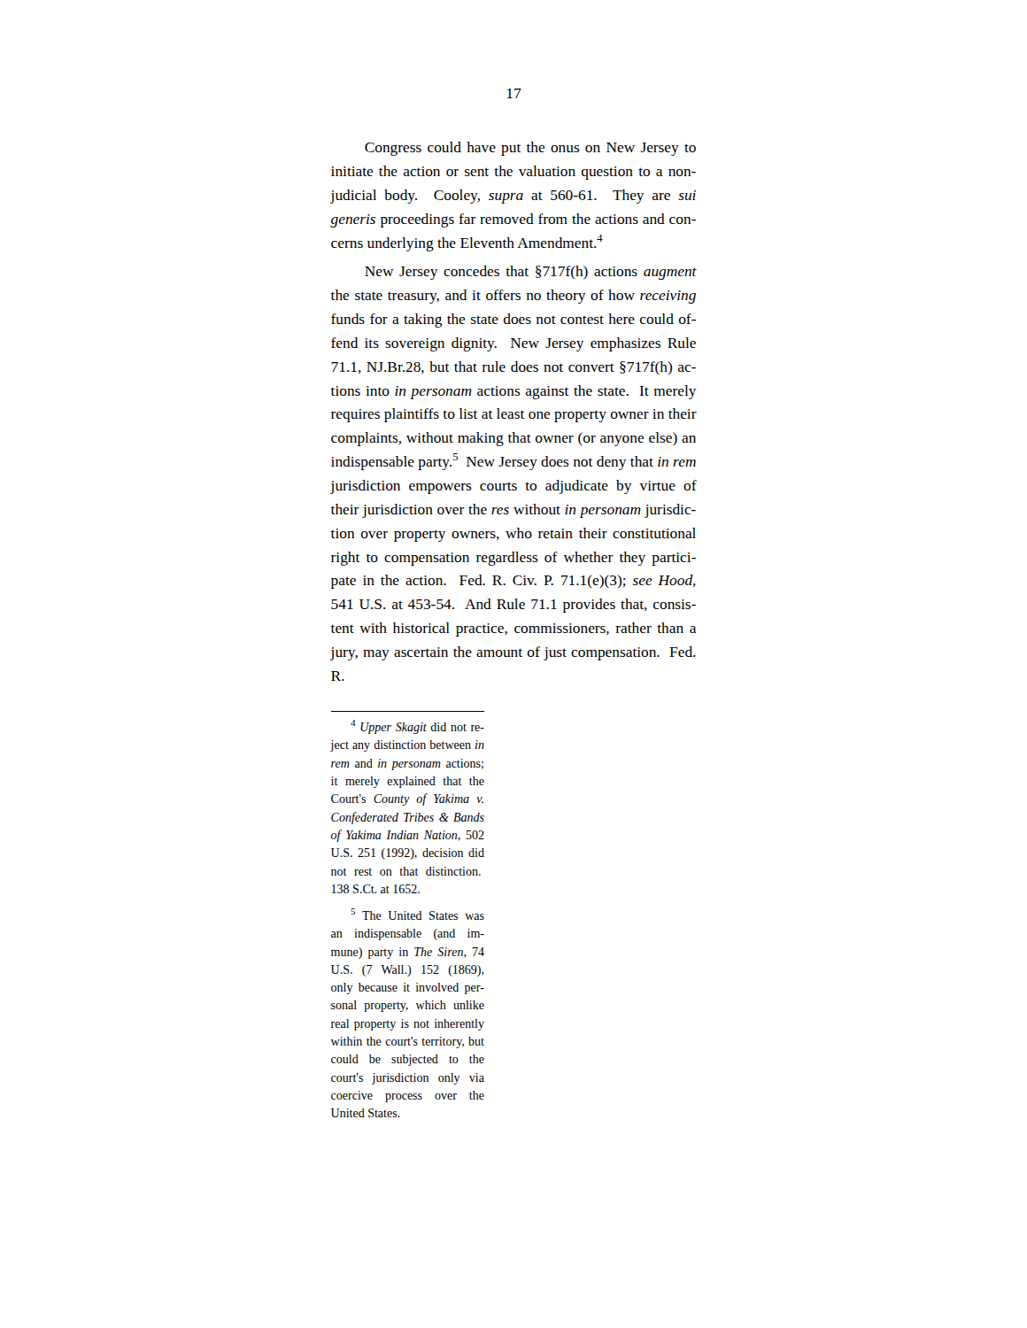17
Congress could have put the onus on New Jersey to initiate the action or sent the valuation question to a non-judicial body. Cooley, supra at 560-61. They are sui generis proceedings far removed from the actions and concerns underlying the Eleventh Amendment.4
New Jersey concedes that §717f(h) actions augment the state treasury, and it offers no theory of how receiving funds for a taking the state does not contest here could offend its sovereign dignity. New Jersey emphasizes Rule 71.1, NJ.Br.28, but that rule does not convert §717f(h) actions into in personam actions against the state. It merely requires plaintiffs to list at least one property owner in their complaints, without making that owner (or anyone else) an indispensable party.5 New Jersey does not deny that in rem jurisdiction empowers courts to adjudicate by virtue of their jurisdiction over the res without in personam jurisdiction over property owners, who retain their constitutional right to compensation regardless of whether they participate in the action. Fed. R. Civ. P. 71.1(e)(3); see Hood, 541 U.S. at 453-54. And Rule 71.1 provides that, consistent with historical practice, commissioners, rather than a jury, may ascertain the amount of just compensation. Fed. R.
4 Upper Skagit did not reject any distinction between in rem and in personam actions; it merely explained that the Court's County of Yakima v. Confederated Tribes & Bands of Yakima Indian Nation, 502 U.S. 251 (1992), decision did not rest on that distinction. 138 S.Ct. at 1652.
5 The United States was an indispensable (and immune) party in The Siren, 74 U.S. (7 Wall.) 152 (1869), only because it involved personal property, which unlike real property is not inherently within the court's territory, but could be subjected to the court's jurisdiction only via coercive process over the United States.